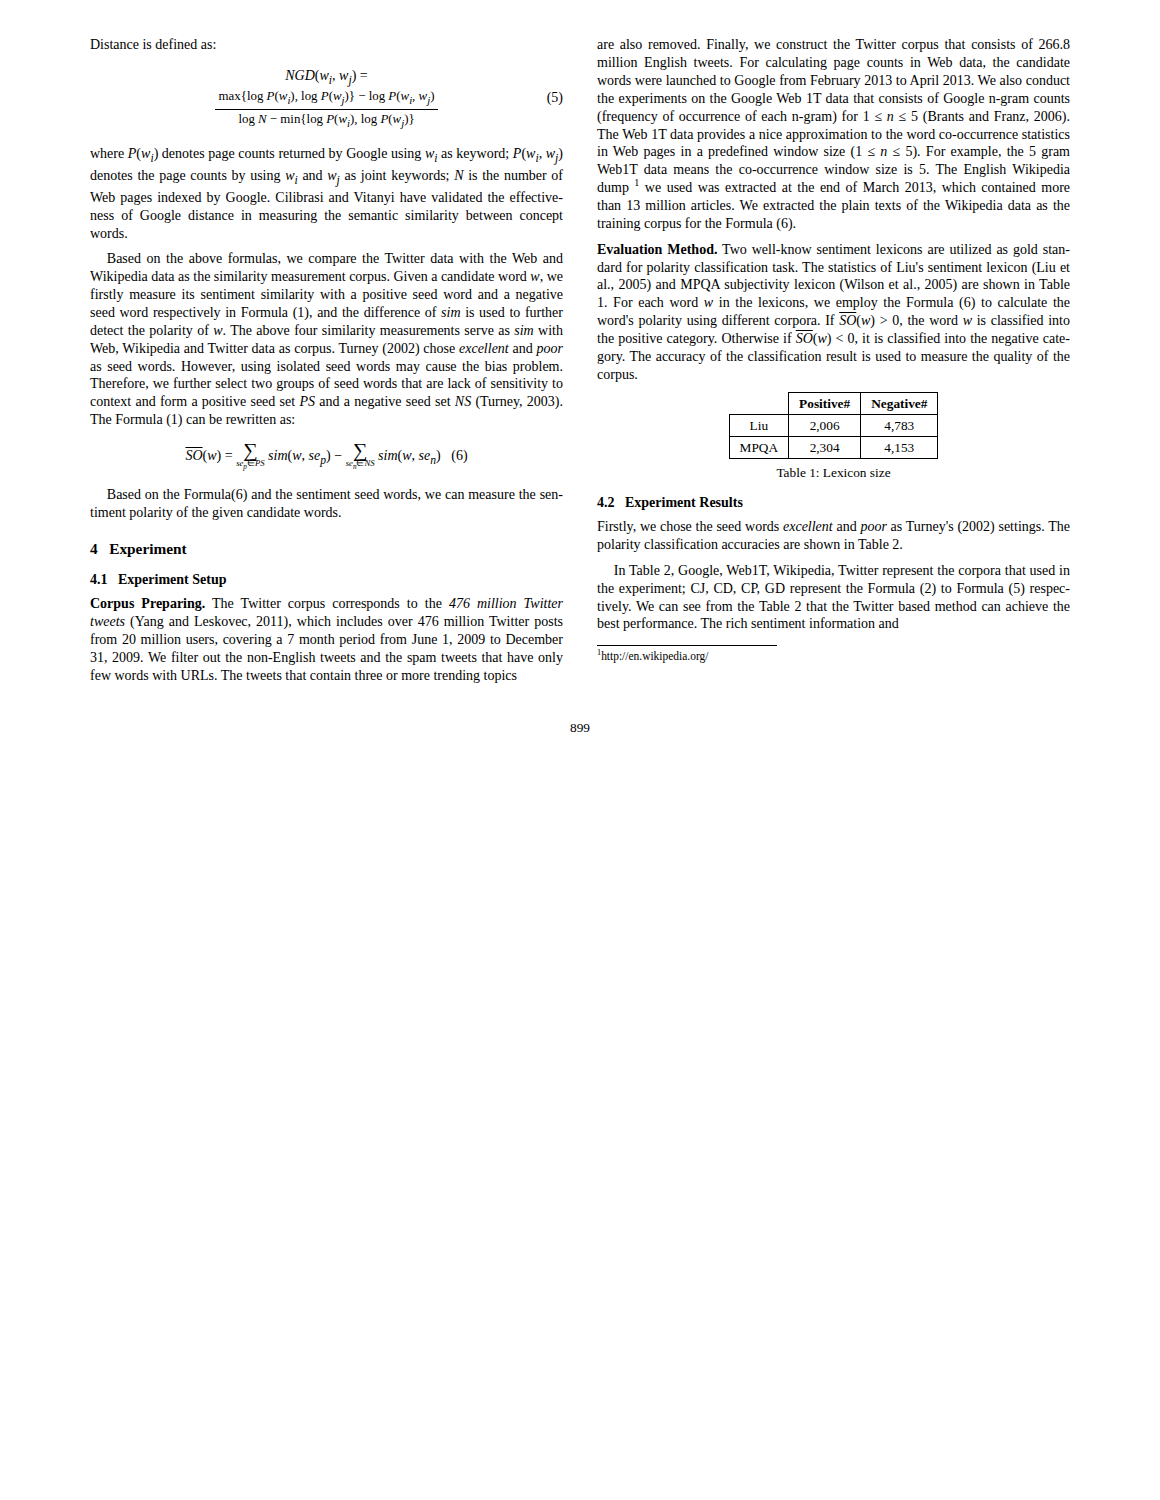Distance is defined as:
NGD(wi, wj) = max{log P(wi), log P(wj)} − log P(wi, wj) log N − min{log P(wi), log P(wj)} (5)
where P(wi) denotes page counts returned by Google using wi as keyword; P(wi, wj) denotes the page counts by using wi and wj as joint keywords; N is the number of Web pages indexed by Google. Cilibrasi and Vitanyi have validated the effectiveness of Google distance in measuring the semantic similarity between concept words.
Based on the above formulas, we compare the Twitter data with the Web and Wikipedia data as the similarity measurement corpus. Given a candidate word w, we firstly measure its sentiment similarity with a positive seed word and a negative seed word respectively in Formula (1), and the difference of sim is used to further detect the polarity of w. The above four similarity measurements serve as sim with Web, Wikipedia and Twitter data as corpus. Turney (2002) chose excellent and poor as seed words. However, using isolated seed words may cause the bias problem. Therefore, we further select two groups of seed words that are lack of sensitivity to context and form a positive seed set PS and a negative seed set NS (Turney, 2003). The Formula (1) can be rewritten as:
SO(w) = ∑sep∈PS sim(w, sep) − ∑sen∈NS sim(w, sen) (6)
Based on the Formula(6) and the sentiment seed words, we can measure the sentiment polarity of the given candidate words.
4 Experiment
4.1 Experiment Setup
Corpus Preparing. The Twitter corpus corresponds to the 476 million Twitter tweets (Yang and Leskovec, 2011), which includes over 476 million Twitter posts from 20 million users, covering a 7 month period from June 1, 2009 to December 31, 2009. We filter out the non-English tweets and the spam tweets that have only few words with URLs. The tweets that contain three or more trending topics
are also removed. Finally, we construct the Twitter corpus that consists of 266.8 million English tweets. For calculating page counts in Web data, the candidate words were launched to Google from February 2013 to April 2013. We also conduct the experiments on the Google Web 1T data that consists of Google n-gram counts (frequency of occurrence of each n-gram) for 1 ≤ n ≤ 5 (Brants and Franz, 2006). The Web 1T data provides a nice approximation to the word co-occurrence statistics in Web pages in a predefined window size (1 ≤ n ≤ 5). For example, the 5 gram Web1T data means the co-occurrence window size is 5. The English Wikipedia dump 1 we used was extracted at the end of March 2013, which contained more than 13 million articles. We extracted the plain texts of the Wikipedia data as the training corpus for the Formula (6).
Evaluation Method. Two well-know sentiment lexicons are utilized as gold standard for polarity classification task. The statistics of Liu's sentiment lexicon (Liu et al., 2005) and MPQA subjectivity lexicon (Wilson et al., 2005) are shown in Table 1. For each word w in the lexicons, we employ the Formula (6) to calculate the word's polarity using different corpora. If SO(w) > 0, the word w is classified into the positive category. Otherwise if SO(w) < 0, it is classified into the negative category. The accuracy of the classification result is used to measure the quality of the corpus.
| | Positive# | Negative# |
| --- | --- | --- |
| Liu | 2,006 | 4,783 |
| MPQA | 2,304 | 4,153 |
Table 1: Lexicon size
4.2 Experiment Results
Firstly, we chose the seed words excellent and poor as Turney's (2002) settings. The polarity classification accuracies are shown in Table 2.
In Table 2, Google, Web1T, Wikipedia, Twitter represent the corpora that used in the experiment; CJ, CD, CP, GD represent the Formula (2) to Formula (5) respectively. We can see from the Table 2 that the Twitter based method can achieve the best performance. The rich sentiment information and
1http://en.wikipedia.org/
899